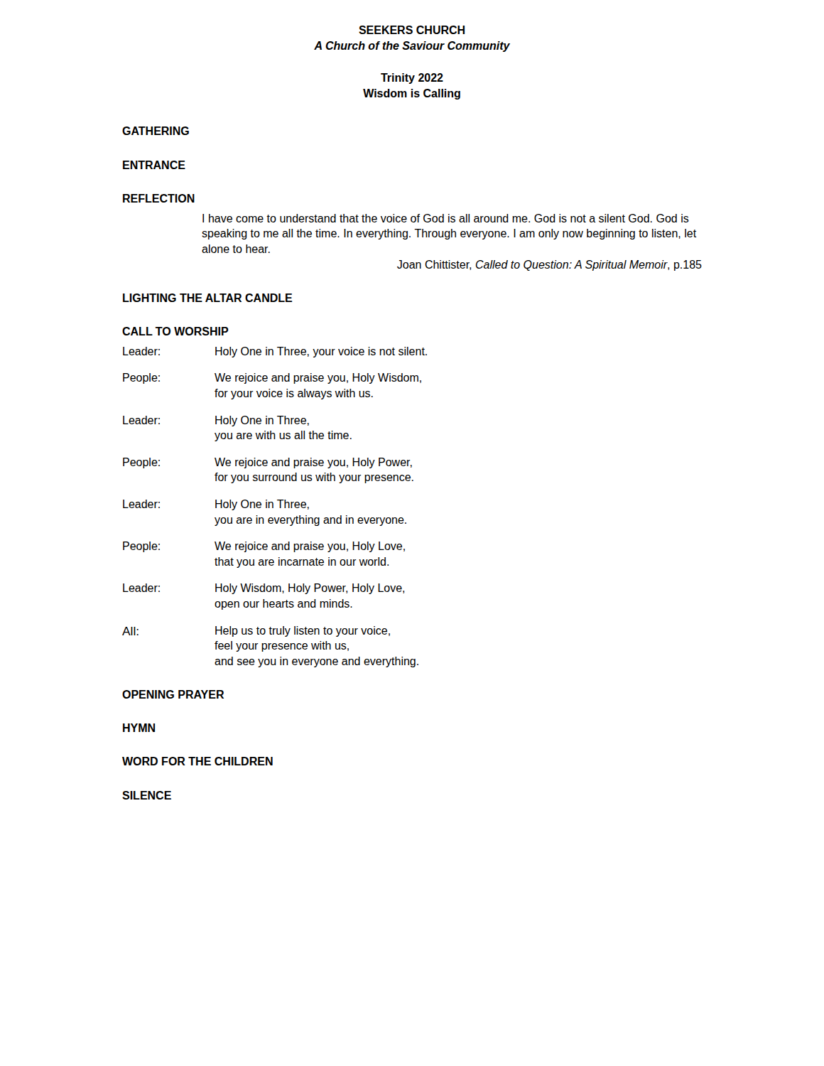SEEKERS CHURCH
A Church of the Saviour Community
Trinity 2022
Wisdom is Calling
Gathering
Entrance
Reflection
I have come to understand that the voice of God is all around me. God is not a silent God. God is speaking to me all the time. In everything. Through everyone. I am only now beginning to listen, let alone to hear.
Joan Chittister, Called to Question: A Spiritual Memoir, p.185
Lighting the Altar Candle
Call to Worship
| Leader: | Holy One in Three, your voice is not silent. |
| People: | We rejoice and praise you, Holy Wisdom, for your voice is always with us. |
| Leader: | Holy One in Three, you are with us all the time. |
| People: | We rejoice and praise you, Holy Power, for you surround us with your presence. |
| Leader: | Holy One in Three, you are in everything and in everyone. |
| People: | We rejoice and praise you, Holy Love, that you are incarnate in our world. |
| Leader: | Holy Wisdom, Holy Power, Holy Love, open our hearts and minds. |
| All: | Help us to truly listen to your voice, feel your presence with us, and see you in everyone and everything. |
Opening Prayer
Hymn
Word for the Children
Silence